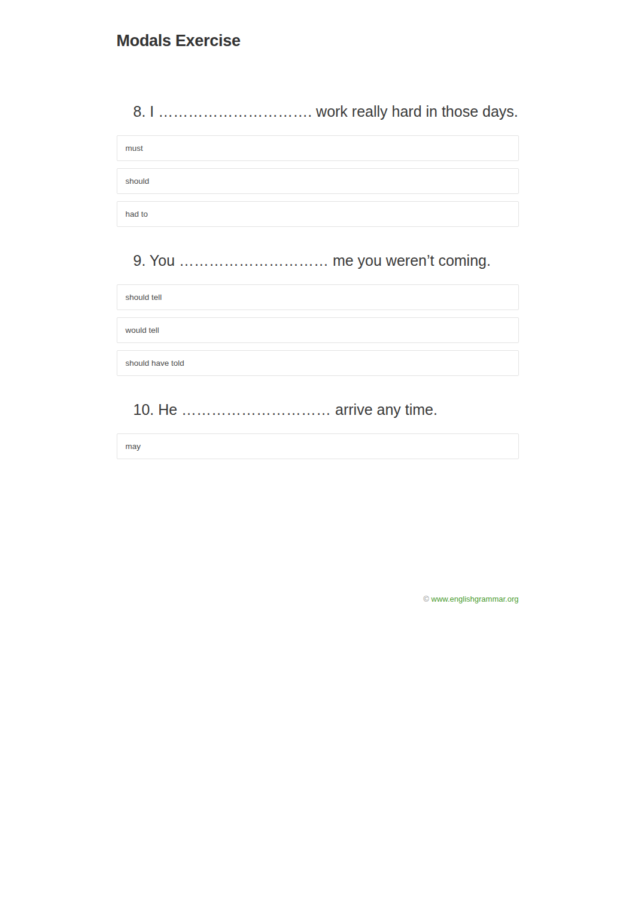Modals Exercise
8. I …………………………. work really hard in those days.
must
should
had to
9. You ………………………… me you weren’t coming.
should tell
would tell
should have told
10. He ………………………… arrive any time.
may
© www.englishgrammar.org